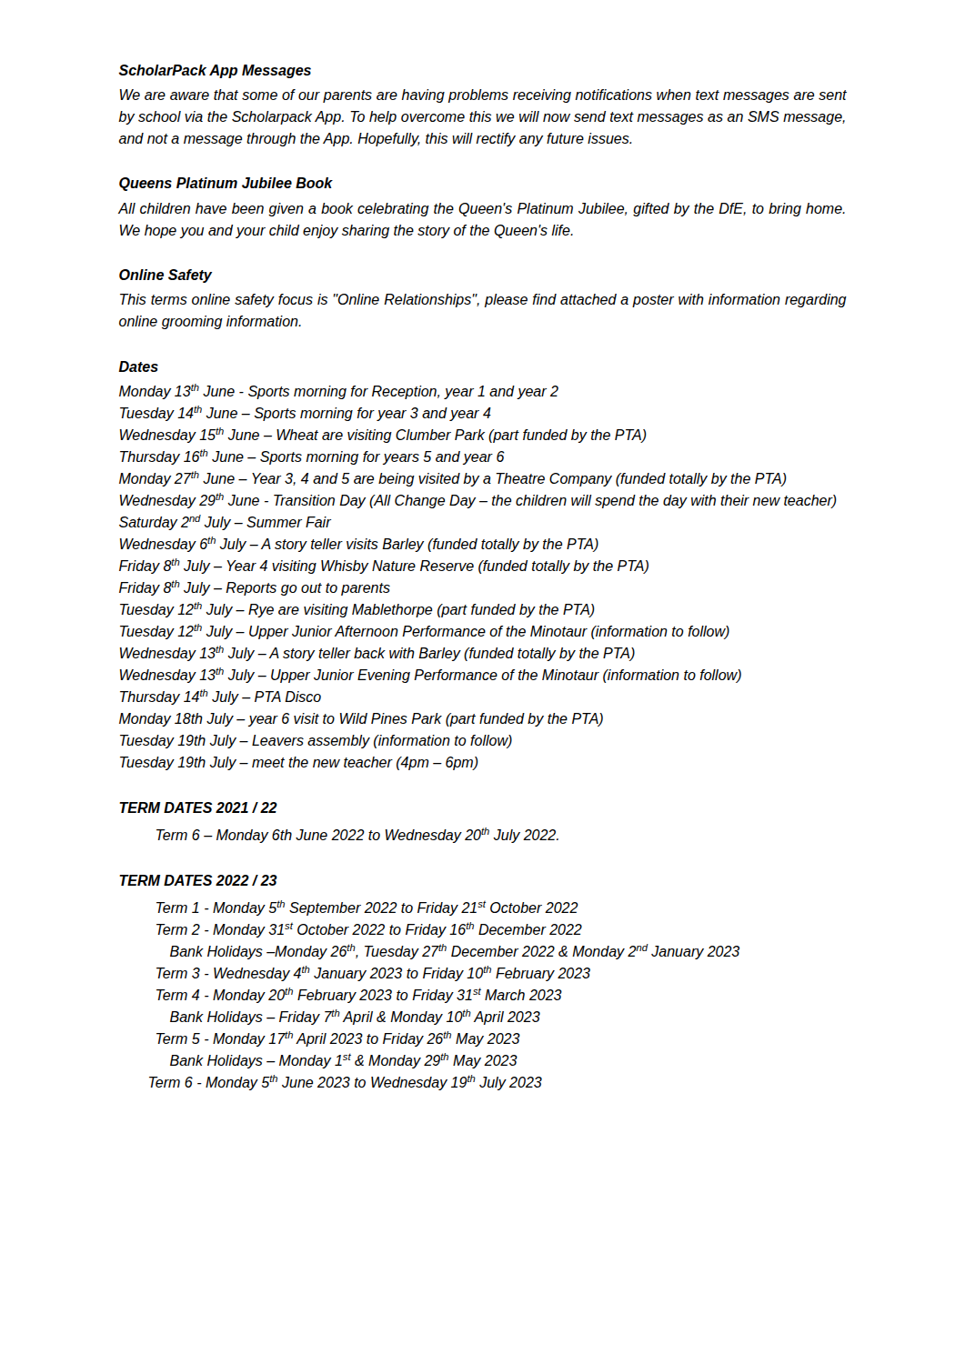ScholarPack App Messages
We are aware that some of our parents are having problems receiving notifications when text messages are sent by school via the Scholarpack App. To help overcome this we will now send text messages as an SMS message, and not a message through the App. Hopefully, this will rectify any future issues.
Queens Platinum Jubilee Book
All children have been given a book celebrating the Queen's Platinum Jubilee, gifted by the DfE, to bring home. We hope you and your child enjoy sharing the story of the Queen's life.
Online Safety
This terms online safety focus is "Online Relationships", please find attached a poster with information regarding online grooming information.
Dates
Monday 13th June - Sports morning for Reception, year 1 and year 2
Tuesday 14th June – Sports morning for year 3 and year 4
Wednesday 15th June – Wheat are visiting Clumber Park (part funded by the PTA)
Thursday 16th June – Sports morning for years 5 and year 6
Monday 27th June – Year 3, 4 and 5 are being visited by a Theatre Company (funded totally by the PTA)
Wednesday 29th June - Transition Day (All Change Day – the children will spend the day with their new teacher)
Saturday 2nd July – Summer Fair
Wednesday 6th July – A story teller visits Barley (funded totally by the PTA)
Friday 8th July – Year 4 visiting Whisby Nature Reserve (funded totally by the PTA)
Friday 8th July – Reports go out to parents
Tuesday 12th July – Rye are visiting Mablethorpe (part funded by the PTA)
Tuesday 12th July – Upper Junior Afternoon Performance of the Minotaur (information to follow)
Wednesday 13th July – A story teller back with Barley (funded totally by the PTA)
Wednesday 13th July – Upper Junior Evening Performance of the Minotaur (information to follow)
Thursday 14th July – PTA Disco
Monday 18th July – year 6 visit to Wild Pines Park (part funded by the PTA)
Tuesday 19th July – Leavers assembly (information to follow)
Tuesday 19th July – meet the new teacher (4pm – 6pm)
TERM DATES 2021 / 22
Term 6 – Monday 6th June 2022 to Wednesday 20th July 2022.
TERM DATES 2022 / 23
Term 1 - Monday 5th September 2022 to Friday 21st October 2022
Term 2 - Monday 31st October 2022 to Friday 16th December 2022
Bank Holidays –Monday 26th, Tuesday 27th December 2022 & Monday 2nd January 2023
Term 3 - Wednesday 4th January 2023 to Friday 10th February 2023
Term 4 - Monday 20th February 2023 to Friday 31st March 2023
Bank Holidays – Friday 7th April & Monday 10th April 2023
Term 5 - Monday 17th April 2023 to Friday 26th May 2023
Bank Holidays – Monday 1st & Monday 29th May 2023
Term 6 - Monday 5th June 2023 to Wednesday 19th July 2023